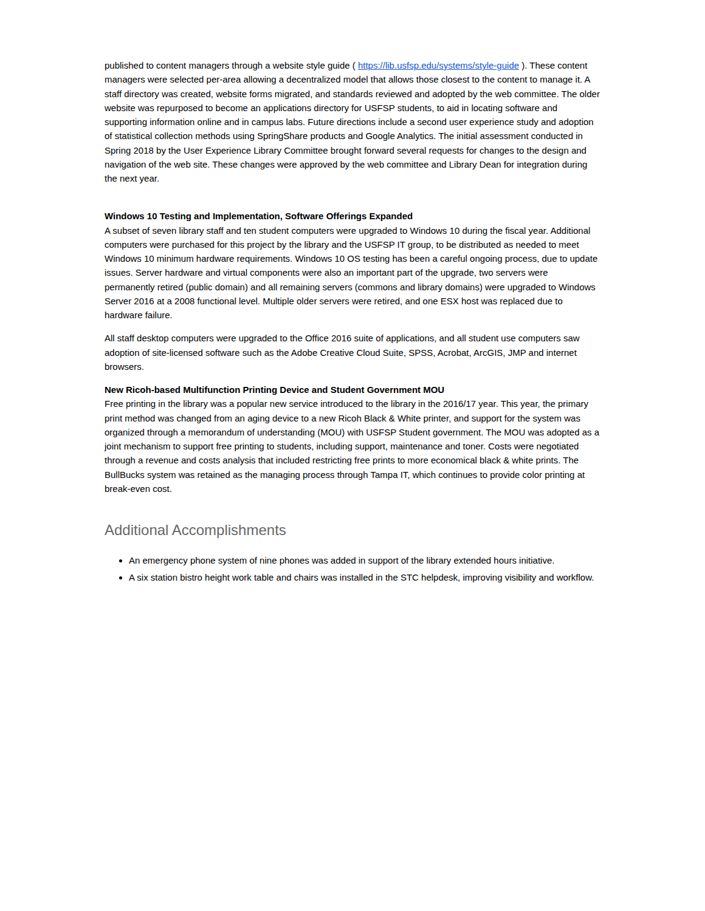published to content managers through a website style guide ( https://lib.usfsp.edu/systems/style-guide ). These content managers were selected per-area allowing a decentralized model that allows those closest to the content to manage it. A staff directory was created, website forms migrated, and standards reviewed and adopted by the web committee. The older website was repurposed to become an applications directory for USFSP students, to aid in locating software and supporting information online and in campus labs. Future directions include a second user experience study and adoption of statistical collection methods using SpringShare products and Google Analytics. The initial assessment conducted in Spring 2018 by the User Experience Library Committee brought forward several requests for changes to the design and navigation of the web site. These changes were approved by the web committee and Library Dean for integration during the next year.
Windows 10 Testing and Implementation, Software Offerings Expanded
A subset of seven library staff and ten student computers were upgraded to Windows 10 during the fiscal year. Additional computers were purchased for this project by the library and the USFSP IT group, to be distributed as needed to meet Windows 10 minimum hardware requirements. Windows 10 OS testing has been a careful ongoing process, due to update issues. Server hardware and virtual components were also an important part of the upgrade, two servers were permanently retired (public domain) and all remaining servers (commons and library domains) were upgraded to Windows Server 2016 at a 2008 functional level. Multiple older servers were retired, and one ESX host was replaced due to hardware failure.
All staff desktop computers were upgraded to the Office 2016 suite of applications, and all student use computers saw adoption of site-licensed software such as the Adobe Creative Cloud Suite, SPSS, Acrobat, ArcGIS, JMP and internet browsers.
New Ricoh-based Multifunction Printing Device and Student Government MOU
Free printing in the library was a popular new service introduced to the library in the 2016/17 year. This year, the primary print method was changed from an aging device to a new Ricoh Black & White printer, and support for the system was organized through a memorandum of understanding (MOU) with USFSP Student government. The MOU was adopted as a joint mechanism to support free printing to students, including support, maintenance and toner. Costs were negotiated through a revenue and costs analysis that included restricting free prints to more economical black & white prints. The BullBucks system was retained as the managing process through Tampa IT, which continues to provide color printing at break-even cost.
Additional Accomplishments
An emergency phone system of nine phones was added in support of the library extended hours initiative.
A six station bistro height work table and chairs was installed in the STC helpdesk, improving visibility and workflow.